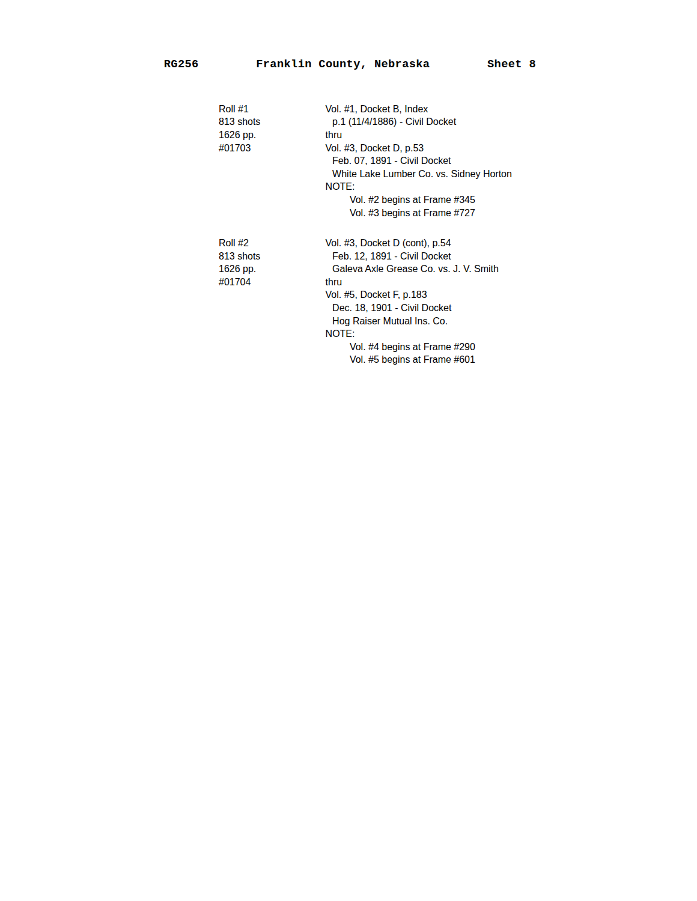RG256 Franklin County, Nebraska Sheet 8
Roll #1 813 shots 1626 pp. #01703
Vol. #1, Docket B, Index
p.1 (11/4/1886) - Civil Docket
thru
Vol. #3, Docket D, p.53
Feb. 07, 1891 - Civil Docket
White Lake Lumber Co. vs. Sidney Horton
NOTE:
Vol. #2 begins at Frame #345
Vol. #3 begins at Frame #727
Roll #2 813 shots 1626 pp. #01704
Vol. #3, Docket D (cont), p.54
Feb. 12, 1891 - Civil Docket
Galeva Axle Grease Co. vs. J. V. Smith
thru
Vol. #5, Docket F, p.183
Dec. 18, 1901 - Civil Docket
Hog Raiser Mutual Ins. Co.
NOTE:
Vol. #4 begins at Frame #290
Vol. #5 begins at Frame #601